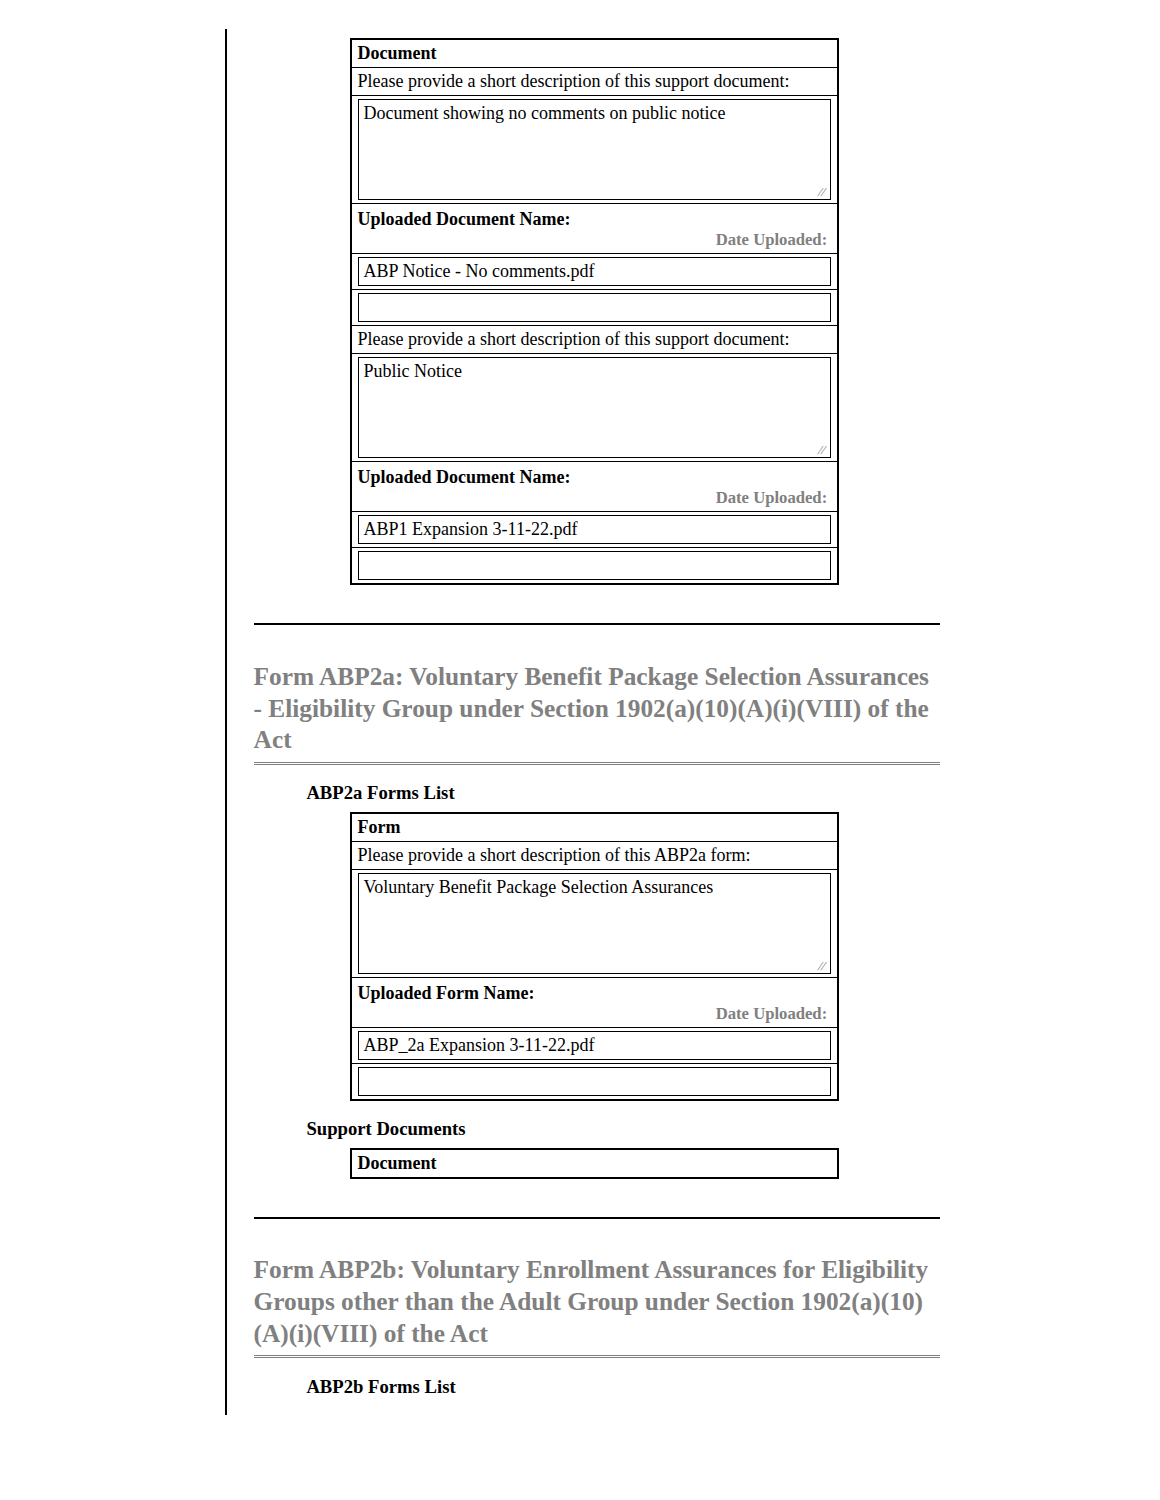| Document |
| Please provide a short description of this support document: |
| Document showing no comments on public notice |
| Uploaded Document Name: Date Uploaded: |
| ABP Notice - No comments.pdf |
| Please provide a short description of this support document: |
| Public Notice |
| Uploaded Document Name: Date Uploaded: |
| ABP1 Expansion 3-11-22.pdf |
Form ABP2a: Voluntary Benefit Package Selection Assurances - Eligibility Group under Section 1902(a)(10)(A)(i)(VIII) of the Act
ABP2a Forms List
| Form |
| Please provide a short description of this ABP2a form: |
| Voluntary Benefit Package Selection Assurances |
| Uploaded Form Name: Date Uploaded: |
| ABP_2a Expansion 3-11-22.pdf |
Support Documents
| Document |
Form ABP2b: Voluntary Enrollment Assurances for Eligibility Groups other than the Adult Group under Section 1902(a)(10)(A)(i)(VIII) of the Act
ABP2b Forms List